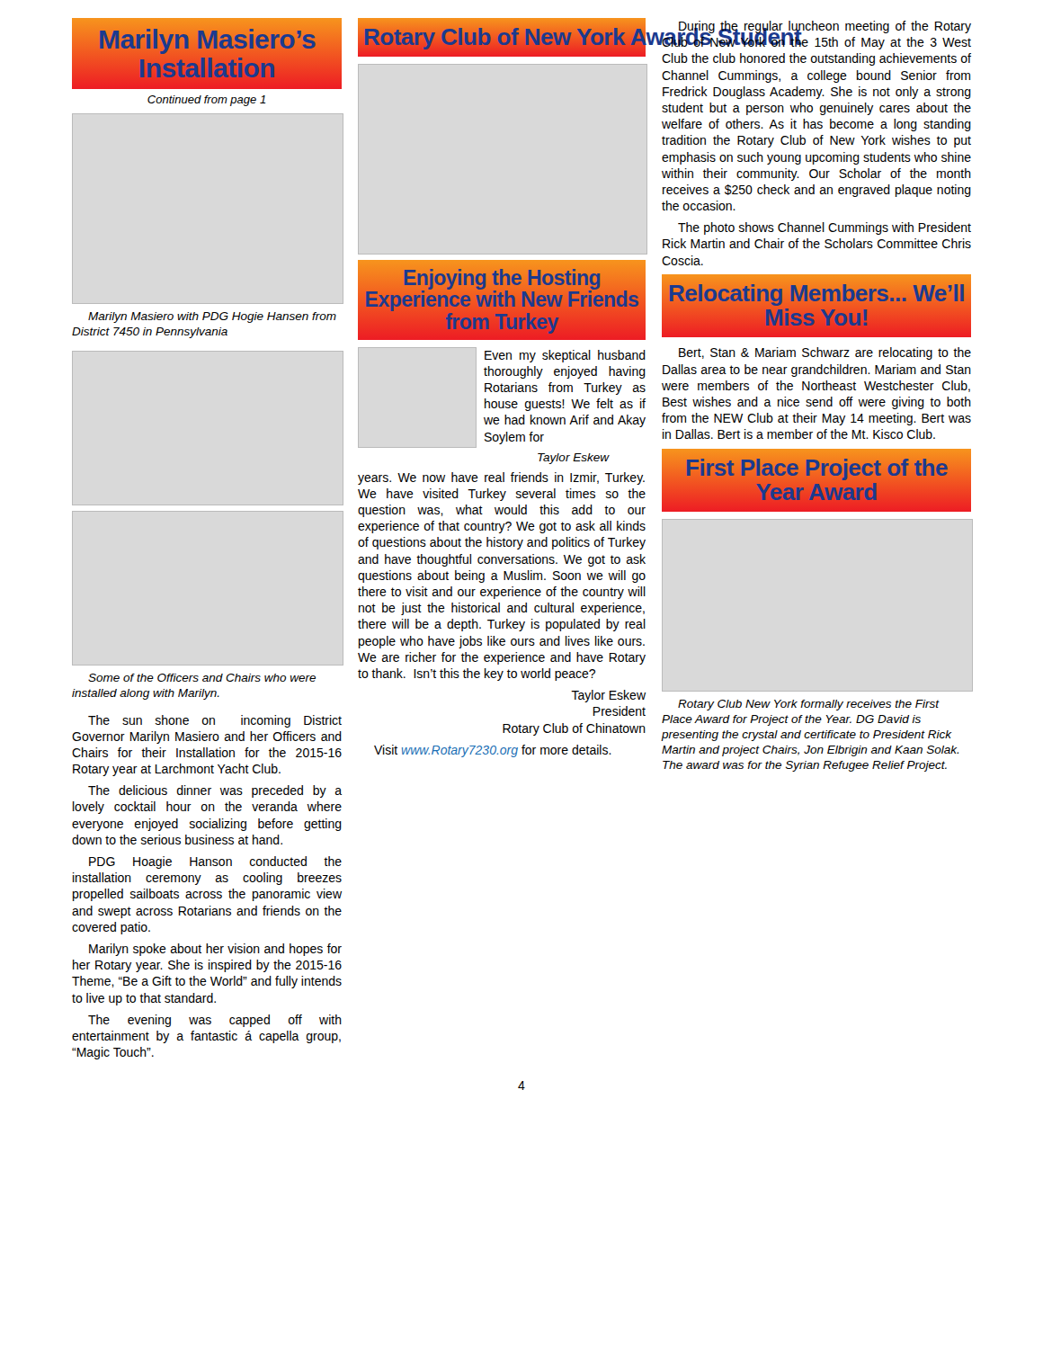Marilyn Masiero’s Installation
Continued from page 1
Marilyn Masiero with PDG Hogie Hansen from District 7450 in Pennsylvania
Some of the Officers and Chairs who were installed along with Marilyn.
The sun shone on incoming District Governor Marilyn Masiero and her Officers and Chairs for their Installation for the 2015-16 Rotary year at Larchmont Yacht Club.
The delicious dinner was preceded by a lovely cocktail hour on the veranda where everyone enjoyed socializing before getting down to the serious business at hand.
PDG Hoagie Hanson conducted the installation ceremony as cooling breezes propelled sailboats across the panoramic view and swept across Rotarians and friends on the covered patio.
Marilyn spoke about her vision and hopes for her Rotary year. She is inspired by the 2015-16 Theme, “Be a Gift to the World” and fully intends to live up to that standard.
The evening was capped off with entertainment by a fantastic á capella group, “Magic Touch”.
Rotary Club of New York Awards Student
Enjoying the Hosting Experience with New Friends from Turkey
Even my skeptical husband thoroughly enjoyed having Rotarians from Turkey as house guests! We felt as if we had known Arif and Akay Soylem for
Taylor Eskew
years. We now have real friends in Izmir, Turkey. We have visited Turkey several times so the question was, what would this add to our experience of that country? We got to ask all kinds of questions about the history and politics of Turkey and have thoughtful conversations. We got to ask questions about being a Muslim. Soon we will go there to visit and our experience of the country will not be just the historical and cultural experience, there will be a depth. Turkey is populated by real people who have jobs like ours and lives like ours. We are richer for the experience and have Rotary to thank. Isn’t this the key to world peace?
Taylor Eskew
President
Rotary Club of Chinatown
Visit www.Rotary7230.org for more details.
During the regular luncheon meeting of the Rotary Club of New York on the 15th of May at the 3 West Club the club honored the outstanding achievements of Channel Cummings, a college bound Senior from Fredrick Douglass Academy. She is not only a strong student but a person who genuinely cares about the welfare of others. As it has become a long standing tradition the Rotary Club of New York wishes to put emphasis on such young upcoming students who shine within their community. Our Scholar of the month receives a $250 check and an engraved plaque noting the occasion.
The photo shows Channel Cummings with President Rick Martin and Chair of the Scholars Committee Chris Coscia.
Relocating Members... We’ll Miss You!
Bert, Stan & Mariam Schwarz are relocating to the Dallas area to be near grandchildren. Mariam and Stan were members of the Northeast Westchester Club, Best wishes and a nice send off were giving to both from the NEW Club at their May 14 meeting. Bert was in Dallas. Bert is a member of the Mt. Kisco Club.
First Place Project of the Year Award
Rotary Club New York formally receives the First Place Award for Project of the Year. DG David is presenting the crystal and certificate to President Rick Martin and project Chairs, Jon Elbrigin and Kaan Solak. The award was for the Syrian Refugee Relief Project.
4